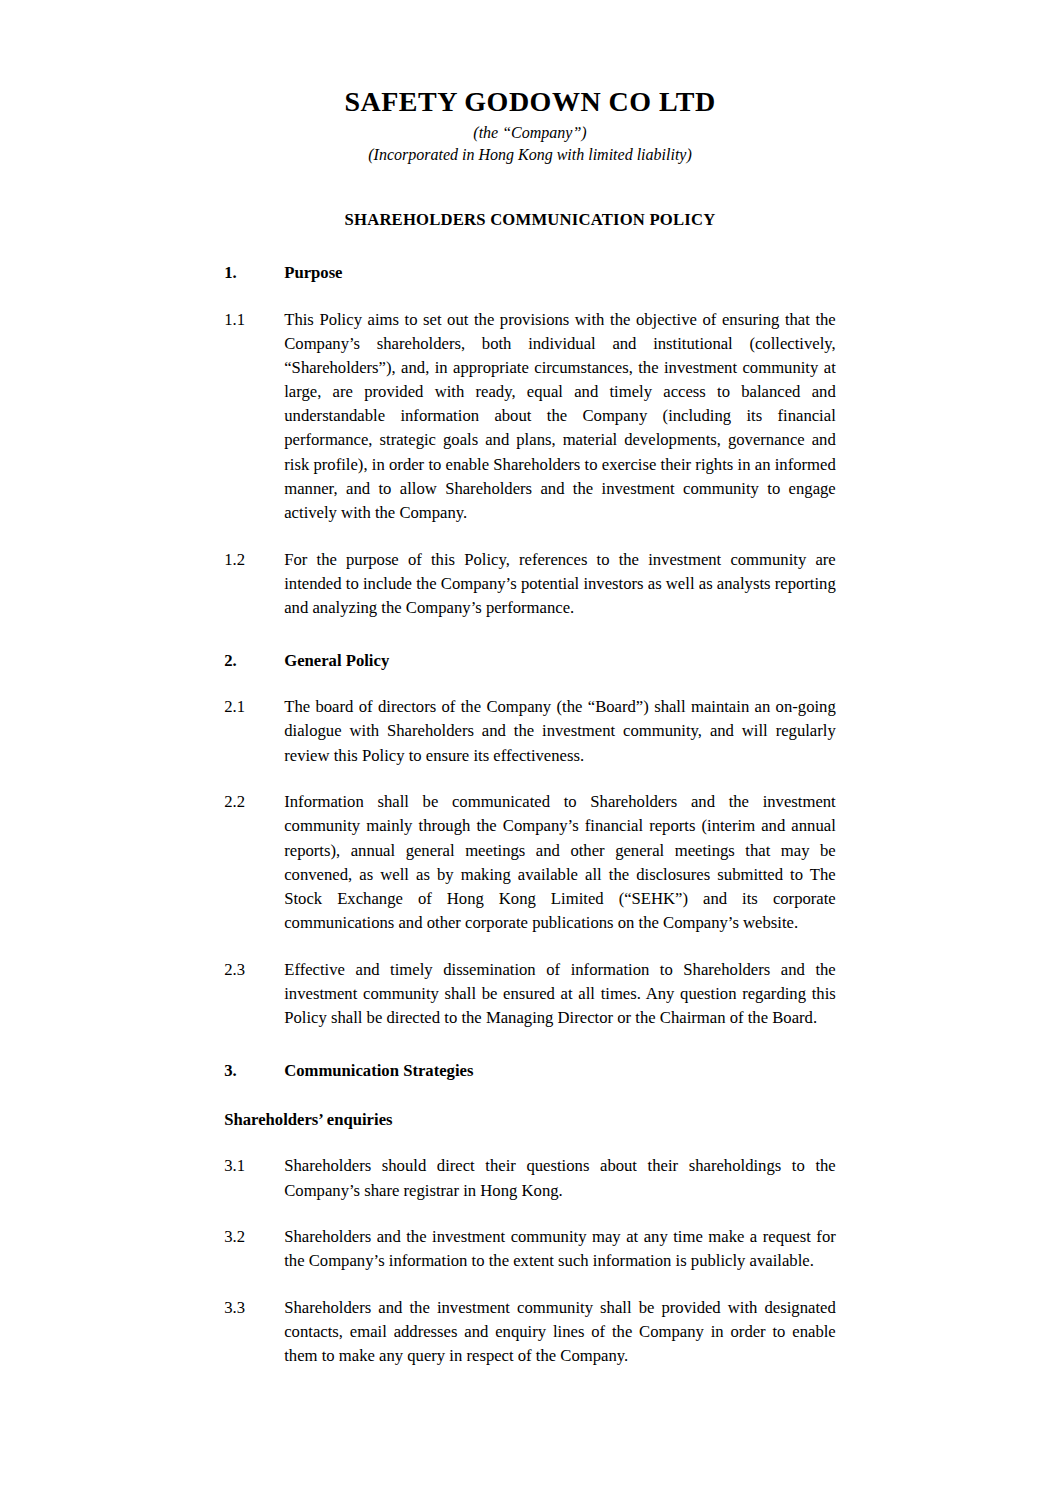SAFETY GODOWN CO LTD
(the “Company”)
(Incorporated in Hong Kong with limited liability)
SHAREHOLDERS COMMUNICATION POLICY
1.
Purpose
1.1
This Policy aims to set out the provisions with the objective of ensuring that the Company’s shareholders, both individual and institutional (collectively, “Shareholders”), and, in appropriate circumstances, the investment community at large, are provided with ready, equal and timely access to balanced and understandable information about the Company (including its financial performance, strategic goals and plans, material developments, governance and risk profile), in order to enable Shareholders to exercise their rights in an informed manner, and to allow Shareholders and the investment community to engage actively with the Company.
1.2
For the purpose of this Policy, references to the investment community are intended to include the Company’s potential investors as well as analysts reporting and analyzing the Company’s performance.
2.
General Policy
2.1
The board of directors of the Company (the “Board”) shall maintain an on-going dialogue with Shareholders and the investment community, and will regularly review this Policy to ensure its effectiveness.
2.2
Information shall be communicated to Shareholders and the investment community mainly through the Company’s financial reports (interim and annual reports), annual general meetings and other general meetings that may be convened, as well as by making available all the disclosures submitted to The Stock Exchange of Hong Kong Limited (“SEHK”) and its corporate communications and other corporate publications on the Company’s website.
2.3
Effective and timely dissemination of information to Shareholders and the investment community shall be ensured at all times. Any question regarding this Policy shall be directed to the Managing Director or the Chairman of the Board.
3.
Communication Strategies
Shareholders’ enquiries
3.1
Shareholders should direct their questions about their shareholdings to the Company’s share registrar in Hong Kong.
3.2
Shareholders and the investment community may at any time make a request for the Company’s information to the extent such information is publicly available.
3.3
Shareholders and the investment community shall be provided with designated contacts, email addresses and enquiry lines of the Company in order to enable them to make any query in respect of the Company.